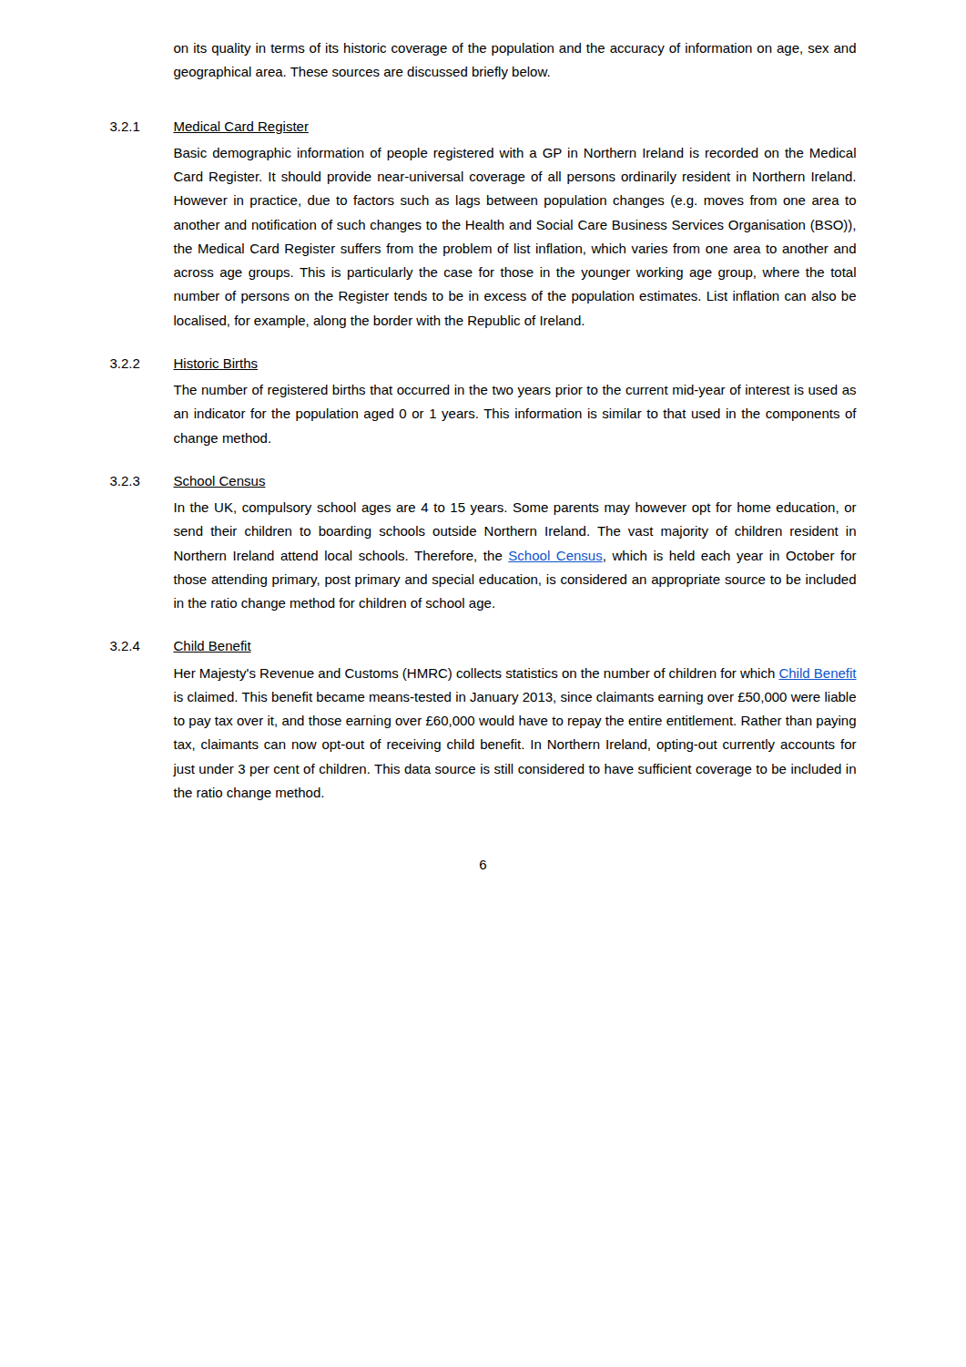on its quality in terms of its historic coverage of the population and the accuracy of information on age, sex and geographical area. These sources are discussed briefly below.
3.2.1
Medical Card Register
Basic demographic information of people registered with a GP in Northern Ireland is recorded on the Medical Card Register. It should provide near-universal coverage of all persons ordinarily resident in Northern Ireland. However in practice, due to factors such as lags between population changes (e.g. moves from one area to another and notification of such changes to the Health and Social Care Business Services Organisation (BSO)), the Medical Card Register suffers from the problem of list inflation, which varies from one area to another and across age groups. This is particularly the case for those in the younger working age group, where the total number of persons on the Register tends to be in excess of the population estimates. List inflation can also be localised, for example, along the border with the Republic of Ireland.
3.2.2
Historic Births
The number of registered births that occurred in the two years prior to the current mid-year of interest is used as an indicator for the population aged 0 or 1 years. This information is similar to that used in the components of change method.
3.2.3
School Census
In the UK, compulsory school ages are 4 to 15 years. Some parents may however opt for home education, or send their children to boarding schools outside Northern Ireland. The vast majority of children resident in Northern Ireland attend local schools. Therefore, the School Census, which is held each year in October for those attending primary, post primary and special education, is considered an appropriate source to be included in the ratio change method for children of school age.
3.2.4
Child Benefit
Her Majesty's Revenue and Customs (HMRC) collects statistics on the number of children for which Child Benefit is claimed. This benefit became means-tested in January 2013, since claimants earning over £50,000 were liable to pay tax over it, and those earning over £60,000 would have to repay the entire entitlement. Rather than paying tax, claimants can now opt-out of receiving child benefit. In Northern Ireland, opting-out currently accounts for just under 3 per cent of children. This data source is still considered to have sufficient coverage to be included in the ratio change method.
6